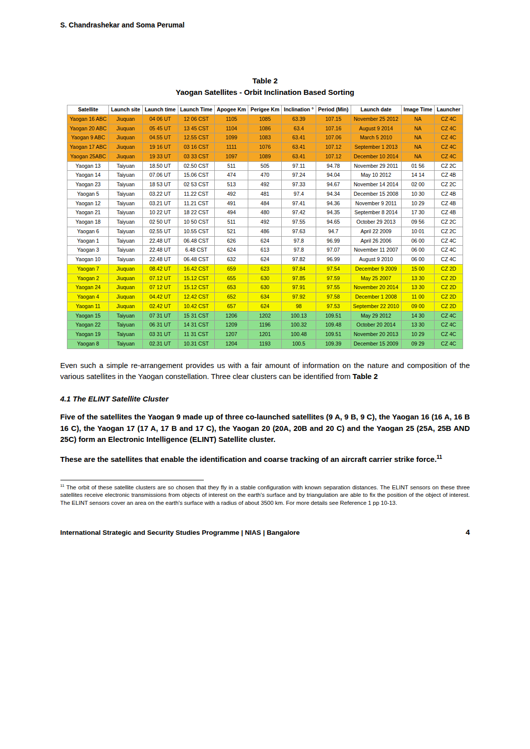S. Chandrashekar and Soma Perumal
Table 2 Yaogan Satellites - Orbit Inclination Based Sorting
| Satellite | Launch site | Launch time | Launch Time | Apogee Km | Perigee Km | Inclination ° | Period (Min) | Launch date | Image Time | Launcher |
| --- | --- | --- | --- | --- | --- | --- | --- | --- | --- | --- |
| Yaogan 16 ABC | Jiuquan | 04 06 UT | 12 06 CST | 1105 | 1085 | 63.39 | 107.15 | November 25 2012 | NA | CZ 4C |
| Yaogan 20 ABC | Jiuquan | 05 45 UT | 13 45 CST | 1104 | 1086 | 63.4 | 107.16 | August 9 2014 | NA | CZ 4C |
| Yaogan 9 ABC | Jiuquan | 04.55 UT | 12.55 CST | 1099 | 1083 | 63.41 | 107.06 | March 5 2010 | NA | CZ 4C |
| Yaogan 17 ABC | Jiuquan | 19 16 UT | 03 16 CST | 1111 | 1076 | 63.41 | 107.12 | September 1 2013 | NA | CZ 4C |
| Yaogan 25ABC | Jiuquan | 19 33 UT | 03 33 CST | 1097 | 1089 | 63.41 | 107.12 | December 10 2014 | NA | CZ 4C |
| Yaogan 13 | Taiyuan | 18.50 UT | 02.50 CST | 511 | 505 | 97.11 | 94.78 | November 29 2011 | 01 56 | CZ 2C |
| Yaogan 14 | Taiyuan | 07.06 UT | 15.06 CST | 474 | 470 | 97.24 | 94.04 | May 10 2012 | 14 14 | CZ 4B |
| Yaogan 23 | Taiyuan | 18 53 UT | 02 53 CST | 513 | 492 | 97.33 | 94.67 | November 14 2014 | 02 00 | CZ 2C |
| Yaogan 5 | Taiyuan | 03.22 UT | 11.22 CST | 492 | 481 | 97.4 | 94.34 | December 15 2008 | 10 30 | CZ 4B |
| Yaogan 12 | Taiyuan | 03.21 UT | 11.21 CST | 491 | 484 | 97.41 | 94.36 | November 9 2011 | 10 29 | CZ 4B |
| Yaogan 21 | Taiyuan | 10 22 UT | 18 22 CST | 494 | 480 | 97.42 | 94.35 | September 8 2014 | 17 30 | CZ 4B |
| Yaogan 18 | Taiyuan | 02 50 UT | 10 50 CST | 511 | 492 | 97.55 | 94.65 | October 29 2013 | 09 56 | CZ 2C |
| Yaogan 6 | Taiyuan | 02.55 UT | 10.55 CST | 521 | 486 | 97.63 | 94.7 | April 22 2009 | 10 01 | CZ 2C |
| Yaogan 1 | Taiyuan | 22.48 UT | 06.48 CST | 626 | 624 | 97.8 | 96.99 | April 26 2006 | 06 00 | CZ 4C |
| Yaogan 3 | Taiyuan | 22.48 UT | 6.48 CST | 624 | 613 | 97.8 | 97.07 | November 11 2007 | 06 00 | CZ 4C |
| Yaogan 10 | Taiyuan | 22.48 UT | 06.48 CST | 632 | 624 | 97.82 | 96.99 | August 9 2010 | 06 00 | CZ 4C |
| Yaogan 7 | Jiuquan | 08.42 UT | 16.42 CST | 659 | 623 | 97.84 | 97.54 | December 9 2009 | 15 00 | CZ 2D |
| Yaogan 2 | Jiuquan | 07.12 UT | 15.12 CST | 655 | 630 | 97.85 | 97.59 | May 25 2007 | 13 30 | CZ 2D |
| Yaogan 24 | Jiuquan | 07 12 UT | 15.12 CST | 653 | 630 | 97.91 | 97.55 | November 20 2014 | 13 30 | CZ 2D |
| Yaogan 4 | Jiuquan | 04.42 UT | 12.42 CST | 652 | 634 | 97.92 | 97.58 | December 1 2008 | 11 00 | CZ 2D |
| Yaogan 11 | Jiuquan | 02.42 UT | 10.42 CST | 657 | 624 | 98 | 97.53 | September 22 2010 | 09 00 | CZ 2D |
| Yaogan 15 | Taiyuan | 07 31 UT | 15 31 CST | 1206 | 1202 | 100.13 | 109.51 | May 29 2012 | 14 30 | CZ 4C |
| Yaogan 22 | Taiyuan | 06 31 UT | 14 31 CST | 1209 | 1196 | 100.32 | 109.48 | October 20 2014 | 13 30 | CZ 4C |
| Yaogan 19 | Taiyuan | 03 31 UT | 11 31 CST | 1207 | 1201 | 100.48 | 109.51 | November 20 2013 | 10 29 | CZ 4C |
| Yaogan 8 | Taiyuan | 02.31 UT | 10.31 CST | 1204 | 1193 | 100.5 | 109.39 | December 15 2009 | 09 29 | CZ 4C |
Even such a simple re-arrangement provides us with a fair amount of information on the nature and composition of the various satellites in the Yaogan constellation. Three clear clusters can be identified from Table 2
4.1 The ELINT Satellite Cluster
Five of the satellites the Yaogan 9 made up of three co-launched satellites (9 A, 9 B, 9 C), the Yaogan 16 (16 A, 16 B 16 C), the Yaogan 17 (17 A, 17 B and 17 C), the Yaogan 20 (20A, 20B and 20 C) and the Yaogan 25 (25A, 25B AND 25C) form an Electronic Intelligence (ELINT) Satellite cluster.
These are the satellites that enable the identification and coarse tracking of an aircraft carrier strike force.11
11 The orbit of these satellite clusters are so chosen that they fly in a stable configuration with known separation distances. The ELINT sensors on these three satellites receive electronic transmissions from objects of interest on the earth's surface and by triangulation are able to fix the position of the object of interest. The ELINT sensors cover an area on the earth's surface with a radius of about 3500 km. For more details see Reference 1 pp 10-13.
International Strategic and Security Studies Programme | NIAS | Bangalore 4